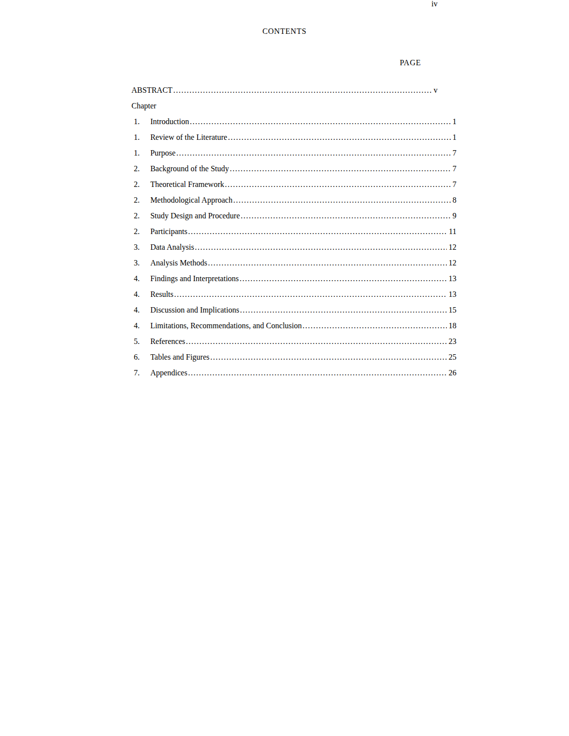iv
CONTENTS
PAGE
ABSTRACT v
Chapter
Introduction 1
Review of the Literature 1
Purpose 7
Background of the Study 7
Theoretical Framework 7
Methodological Approach 8
Study Design and Procedure 9
Participants 11
Data Analysis 12
Analysis Methods 12
Findings and Interpretations 13
Results 13
Discussion and Implications 15
Limitations, Recommendations, and Conclusion 18
References 23
Tables and Figures 25
Appendices 26